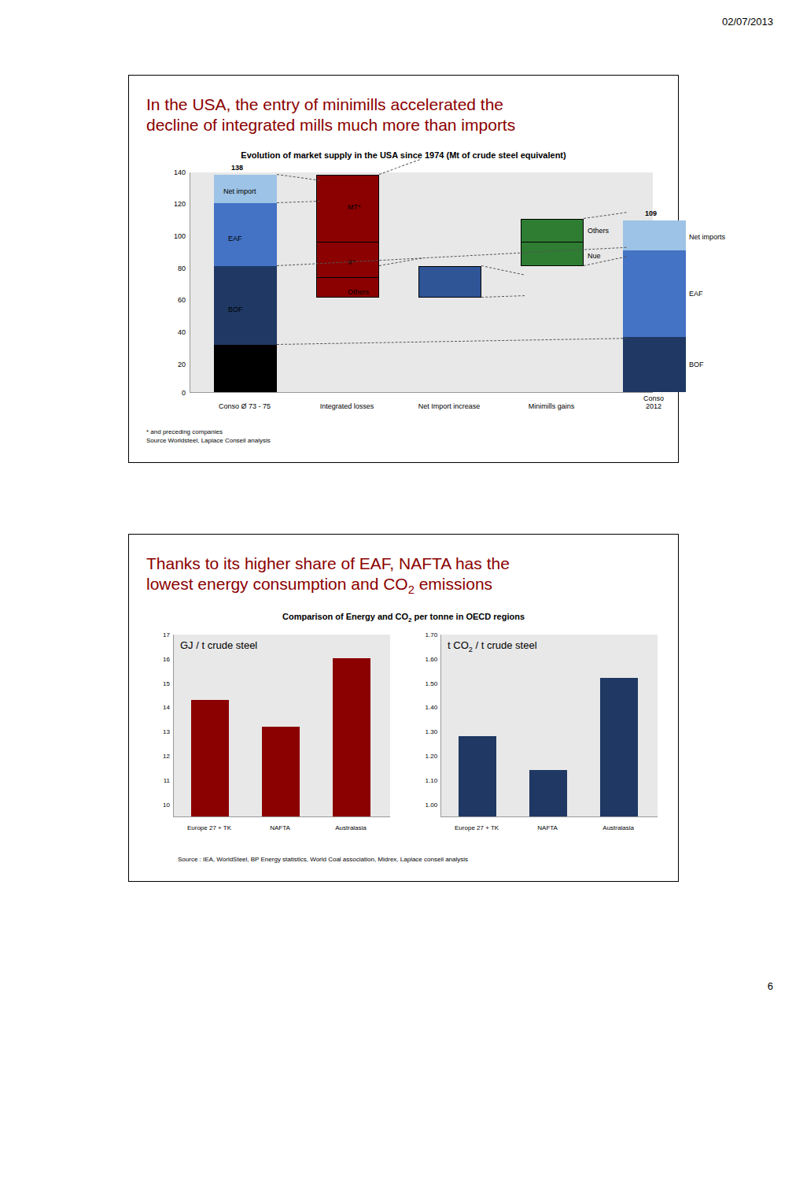02/07/2013
In the USA, the entry of minimills accelerated the
decline of integrated mills much more than imports
Evolution of market supply in the USA since 1974 (Mt of crude steel equivalent)
140
120
100
80
60
40
20
0
138
OHF
BOF
EAF
Net import
MT*
X*
Others
Others
Nue
109
BOF
EAF
Net imports
Conso Ø 73 - 75
Integrated losses
Net Import increase
Minimills gains
Conso 2012
* and preceding companies
Source Worldsteel, Laplace Conseil analysis
Thanks to its higher share of EAF, NAFTA has the
lowest energy consumption and CO2 emissions
Comparison of Energy and CO2 per tonne in OECD regions
17
16
15
14
13
12
11
10
GJ / t crude steel
Europe 27 + TK
NAFTA
Australasia
1.70
1.60
1.50
1.40
1.30
1.20
1.10
1.00
t CO2 / t crude steel
Europe 27 + TK
NAFTA
Australasia
Source : IEA, WorldSteel, BP Energy statistics, World Coal association, Midrex, Laplace conseil analysis
6